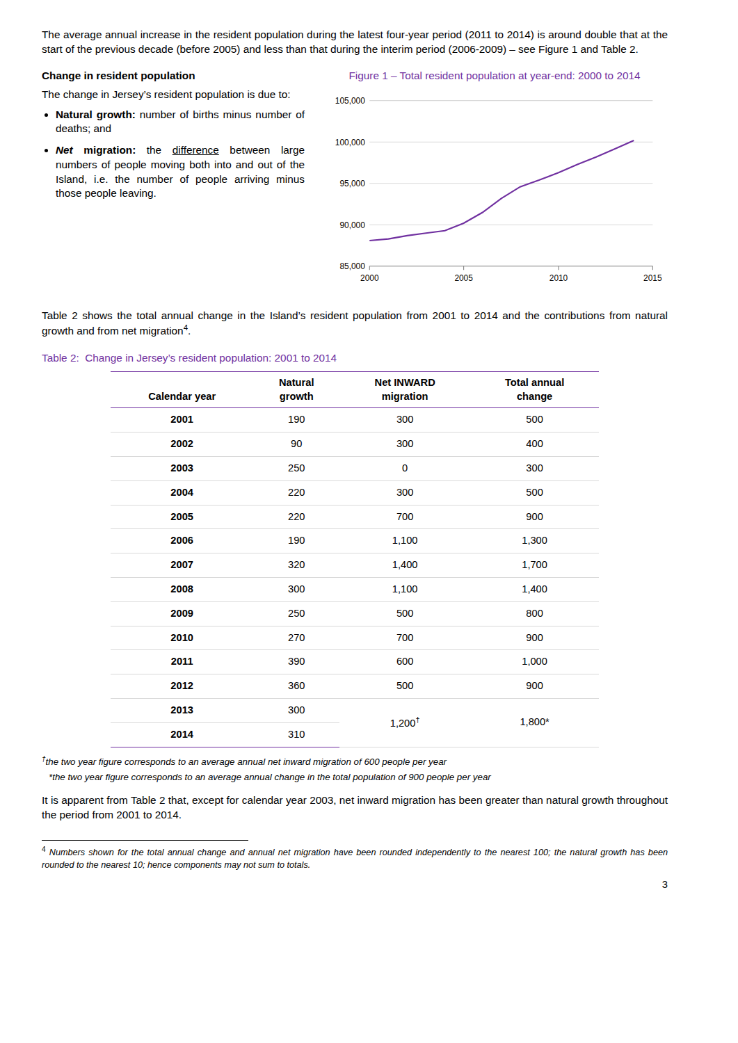The average annual increase in the resident population during the latest four-year period (2011 to 2014) is around double that at the start of the previous decade (before 2005) and less than that during the interim period (2006-2009) – see Figure 1 and Table 2.
Change in resident population
The change in Jersey’s resident population is due to:
Natural growth: number of births minus number of deaths; and
Net migration: the difference between large numbers of people moving both into and out of the Island, i.e. the number of people arriving minus those people leaving.
Figure 1 – Total resident population at year-end: 2000 to 2014
105,000 100,000 95,000 90,000 85,000 2000 2005 2010 2015
Table 2 shows the total annual change in the Island’s resident population from 2001 to 2014 and the contributions from natural growth and from net migration4.
Table 2: Change in Jersey’s resident population: 2001 to 2014
| Calendar year | Natural growth | Net INWARD migration | Total annual change |
| --- | --- | --- | --- |
| 2001 | 190 | 300 | 500 |
| 2002 | 90 | 300 | 400 |
| 2003 | 250 | 0 | 300 |
| 2004 | 220 | 300 | 500 |
| 2005 | 220 | 700 | 900 |
| 2006 | 190 | 1,100 | 1,300 |
| 2007 | 320 | 1,400 | 1,700 |
| 2008 | 300 | 1,100 | 1,400 |
| 2009 | 250 | 500 | 800 |
| 2010 | 270 | 700 | 900 |
| 2011 | 390 | 600 | 1,000 |
| 2012 | 360 | 500 | 900 |
| 2013 | 300 | 1,200 † | 1,800* |
| 2014 | 310 |
†the two year figure corresponds to an average annual net inward migration of 600 people per year
*the two year figure corresponds to an average annual change in the total population of 900 people per year
It is apparent from Table 2 that, except for calendar year 2003, net inward migration has been greater than natural growth throughout the period from 2001 to 2014.
4 Numbers shown for the total annual change and annual net migration have been rounded independently to the nearest 100; the natural growth has been rounded to the nearest 10; hence components may not sum to totals.
3